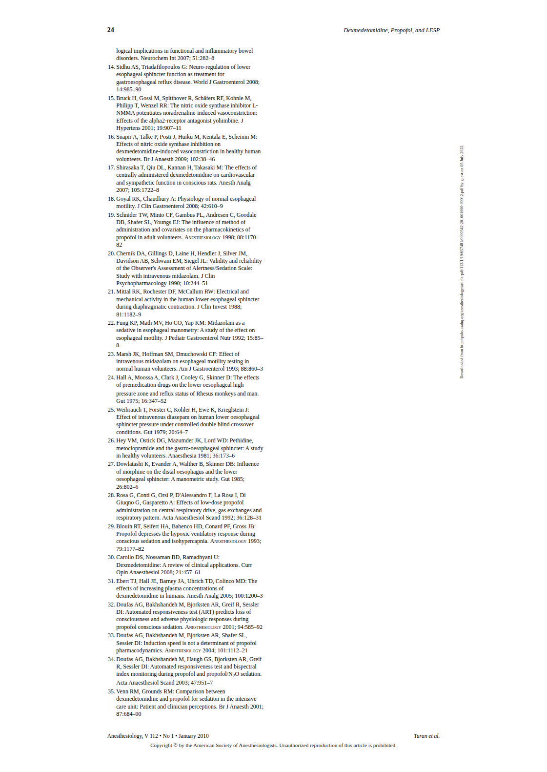24
Dexmedetomidine, Propofol, and LESP
Downloaded from http://pubs.asahq.org/anesthesiology/article-pdf/112/1/19/657481/0000542-201001000-00012.pdf by guest on 05 July 2022
logical implications in functional and inflammatory bowel disorders. Neurochem Int 2007; 51:282–8
14. Sidhu AS, Triadafilopoulos G: Neuro-regulation of lower esophageal sphincter function as treatment for gastroesophageal reflux disease. World J Gastroenterol 2008; 14:985–90
15. Bruck H, Gossl M, Spitthover R, Schäfers RF, Kohnle M, Philipp T, Wenzel RR: The nitric oxide synthase inhibitor L-NMMA potentiates noradrenaline-induced vasoconstriction: Effects of the alpha2-receptor antagonist yohimbine. J Hypertens 2001; 19:907–11
16. Snapir A, Talke P, Posti J, Huiku M, Kentala E, Scheinin M: Effects of nitric oxide synthase inhibition on dexmedetomidine-induced vasoconstriction in healthy human volunteers. Br J Anaesth 2009; 102:38–46
17. Shirasaka T, Qiu DL, Kannan H, Takasaki M: The effects of centrally administered dexmedetomidine on cardiovascular and sympathetic function in conscious rats. Anesth Analg 2007; 105:1722–8
18. Goyal RK, Chaudhury A: Physiology of normal esophageal motility. J Clin Gastroenterol 2008; 42:610–9
19. Schnider TW, Minto CF, Gambus PL, Andresen C, Goodale DB, Shafer SL, Youngs EJ: The influence of method of administration and covariates on the pharmacokinetics of propofol in adult volunteers. Anesthesiology 1998; 88:1170–82
20. Chernik DA, Gillings D, Laine H, Hendler J, Silver JM, Davidson AB, Schwam EM, Siegel JL: Validity and reliability of the Observer's Assessment of Alertness/Sedation Scale: Study with intravenous midazolam. J Clin Psychopharmacology 1990; 10:244–51
21. Mittal RK, Rochester DF, McCallum RW: Electrical and mechanical activity in the human lower esophageal sphincter during diaphragmatic contraction. J Clin Invest 1988; 81:1182–9
22. Fung KP, Math MV, Ho CO, Yap KM: Midazolam as a sedative in esophageal manometry: A study of the effect on esophageal motility. J Pediatr Gastroenterol Nutr 1992; 15:85–8
23. Marsh JK, Hoffman SM, Dmuchowski CF: Effect of intravenous midazolam on esophageal motility testing in normal human volunteers. Am J Gastroenterol 1993; 88:860–3
24. Hall A, Moossa A, Clark J, Cooley G, Skinner D: The effects of premedication drugs on the lower oesophageal high
pressure zone and reflux status of Rhesus monkeys and man. Gut 1975; 16:347–52
25. Weihrauch T, Forster C, Kohler H, Ewe K, Krieglstein J: Effect of intravenous diazepam on human lower oesophageal sphincter pressure under controlled double blind crossover conditions. Gut 1979; 20:64–7
26. Hey VM, Ostick DG, Mazumder JK, Lord WD: Pethidine, metoclopramide and the gastro-oesophageal sphincter: A study in healthy volunteers. Anaesthesia 1981; 36:173–6
27. Dowlatashi K, Evander A, Walther B, Skinner DB: Influence of morphine on the distal oesophagus and the lower oesophageal sphincter: A manometric study. Gut 1985; 26:802–6
28. Rosa G, Conti G, Orsi P, D'Alessandro F, La Rosa I, Di Giuqno G, Gasparetto A: Effects of low-dose propofol administration on central respiratory drive, gas exchanges and respiratory pattern. Acta Anaesthesiol Scand 1992; 36:128–31
29. Blouin RT, Seifert HA, Babenco HD, Conard PF, Gross JB: Propofol depresses the hypoxic ventilatory response during conscious sedation and isohypercapnia. Anesthesiology 1993; 79:1177–82
30. Carollo DS, Nossaman BD, Ramadhyani U: Dexmedetomidine: A review of clinical applications. Curr Opin Anaesthesiol 2008; 21:457–61
31. Ebert TJ, Hall JE, Barney JA, Uhrich TD, Colinco MD: The effects of increasing plasma concentrations of dexmedetomidine in humans. Anesth Analg 2005; 100:1200–3
32. Doufas AG, Bakhshandeh M, Bjorksten AR, Greif R, Sessler DI: Automated responsiveness test (ART) predicts loss of consciousness and adverse physiologic responses during propofol conscious sedation. Anesthesiology 2001; 94:585–92
33. Doufas AG, Bakhshandeh M, Bjorksten AR, Shafer SL, Sessler DI: Induction speed is not a determinant of propofol pharmacodynamics. Anesthesiology 2004; 101:1112–21
34. Doufas AG, Bakhshandeh M, Haugh GS, Bjorksten AR, Greif R, Sessler DI: Automated responsiveness test and bispectral index monitoring during propofol and propofol/N2O sedation. Acta Anaesthesiol Scand 2003; 47:951–7
35. Venn RM, Grounds RM: Comparison between dexmedetomidine and propofol for sedation in the intensive care unit: Patient and clinician perceptions. Br J Anaesth 2001; 87:684–90
Anesthesiology, V 112 • No 1 • January 2010
Turan et al.
Copyright © by the American Society of Anesthesiologists. Unauthorized reproduction of this article is prohibited.